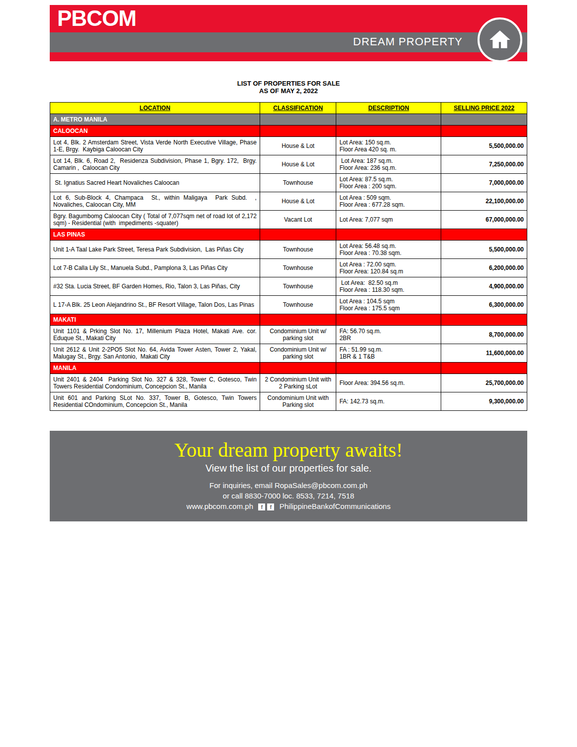PBCOM
DREAM PROPERTY
LIST OF PROPERTIES FOR SALE
AS OF MAY 2, 2022
| LOCATION | CLASSIFICATION | DESCRIPTION | SELLING PRICE 2022 |
| --- | --- | --- | --- |
| A. METRO MANILA | | | |
| CALOOCAN | | | |
| Lot 4, Blk. 2 Amsterdam Street, Vista Verde North Executive Village, Phase 1-E, Brgy. Kaybiga Caloocan City | House & Lot | Lot Area: 150 sq.m. Floor Area 420 sq. m. | 5,500,000.00 |
| Lot 14, Blk. 6, Road 2, Residenza Subdivision, Phase 1, Bgry. 172, Brgy. Camarin , Caloocan City | House & Lot | Lot Area: 187 sq.m. Floor Area: 236 sq.m. | 7,250,000.00 |
| St. Ignatius Sacred Heart Novaliches Caloocan | Townhouse | Lot Area: 87.5 sq.m. Floor Area : 200 sqm. | 7,000,000.00 |
| Lot 6, Sub-Block 4, Champaca St., within Maligaya Park Subd. , Novaliches, Caloocan City, MM | House & Lot | Lot Area : 509 sqm. Floor Area : 677.28 sqm. | 22,100,000.00 |
| Bgry. Bagumbomg Caloocan City ( Total of 7,077sqm net of road lot of 2,172 sqm) - Residential (with impediments -squater) | Vacant Lot | Lot Area: 7,077 sqm | 67,000,000.00 |
| LAS PINAS | | | |
| Unit 1-A Taal Lake Park Street, Teresa Park Subdivision, Las Piñas City | Townhouse | Lot Area: 56.48 sq.m. Floor Area : 70.38 sqm. | 5,500,000.00 |
| Lot 7-B Calla Lily St., Manuela Subd., Pamplona 3, Las Piñas City | Townhouse | Lot Area : 72.00 sqm. Floor Area: 120.84 sq.m | 6,200,000.00 |
| #32 Sta. Lucia Street, BF Garden Homes, Rio, Talon 3, Las Piñas, City | Townhouse | Lot Area: 82.50 sq.m Floor Area : 118.30 sqm. | 4,900,000.00 |
| L 17-A Blk. 25 Leon Alejandrino St., BF Resort Village, Talon Dos, Las Pinas | Townhouse | Lot Area : 104.5 sqm Floor Area : 175.5 sqm | 6,300,000.00 |
| MAKATI | | | |
| Unit 1101 & Prking Slot No. 17, Millenium Plaza Hotel, Makati Ave. cor. Eduque St., Makati City | Condominium Unit w/ parking slot | FA: 56.70 sq.m. 2BR | 8,700,000.00 |
| Unit 2612 & Unit 2-2PO5 Slot No. 64, Avida Tower Asten, Tower 2, Yakal, Malugay St., Brgy. San Antonio, Makati City | Condominium Unit w/ parking slot | FA : 51.99 sq.m. 1BR & 1 T&B | 11,600,000.00 |
| MANILA | | | |
| Unit 2401 & 2404 Parking Slot No. 327 & 328, Tower C, Gotesco, Twin Towers Residential Condominium, Concepcion St., Manila | 2 Condominium Unit with 2 Parking sLot | Floor Area: 394.56 sq.m. | 25,700,000.00 |
| Unit 601 and Parking SLot No. 337, Tower B, Gotesco, Twin Towers Residential COndominium, Concepcion St., Manila | Condominium Unit with Parking slot | FA: 142.73 sq.m. | 9,300,000.00 |
Your dream property awaits!
View the list of our properties for sale.
For inquiries, email RopaSales@pbcom.com.ph
or call 8830-7000 loc. 8533, 7214, 7518
www.pbcom.com.ph ff PhilippineBankofCommunications